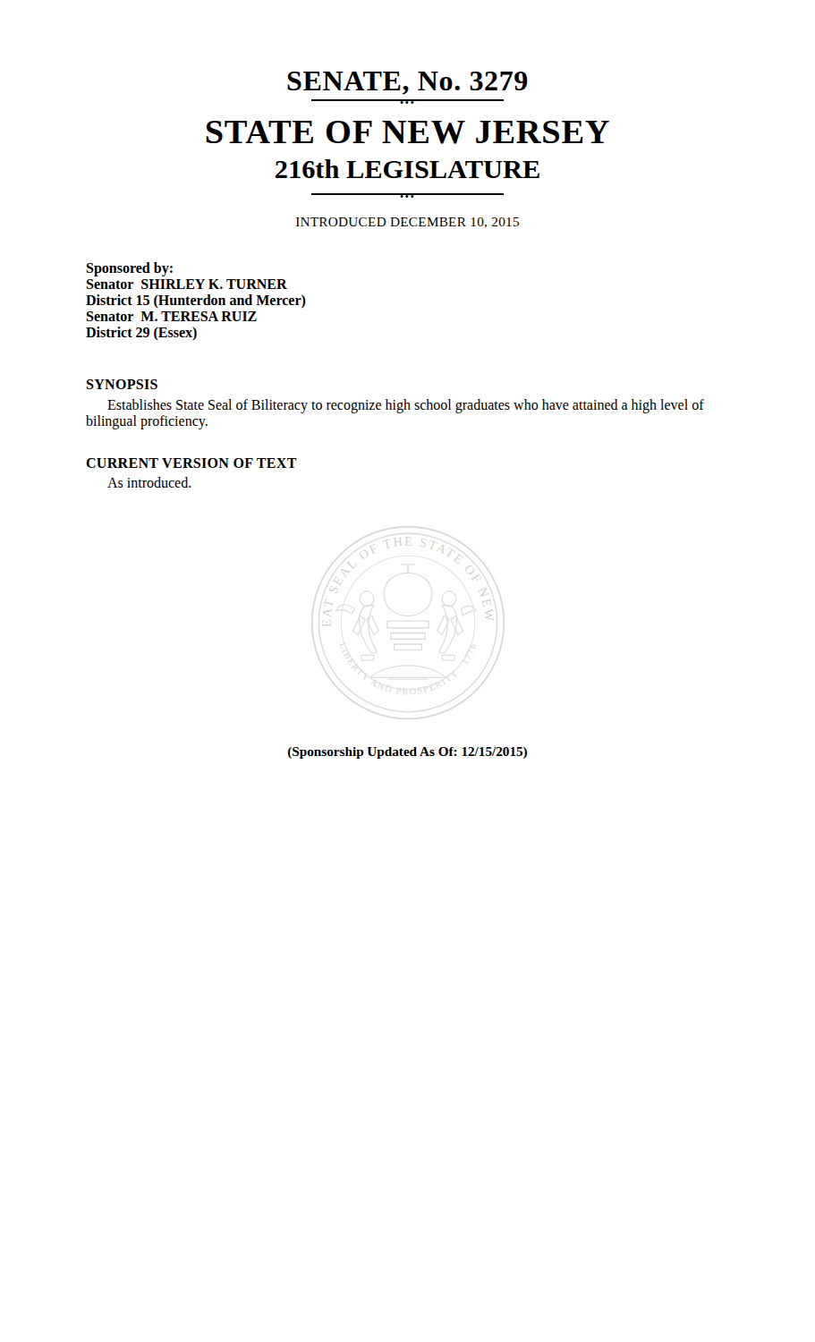SENATE, No. 3279
•••
STATE OF NEW JERSEY
216th LEGISLATURE
•••
INTRODUCED DECEMBER 10, 2015
Sponsored by:
Senator SHIRLEY K. TURNER
District 15 (Hunterdon and Mercer)
Senator M. TERESA RUIZ
District 29 (Essex)
SYNOPSIS
Establishes State Seal of Biliteracy to recognize high school graduates who have attained a high level of bilingual proficiency.
CURRENT VERSION OF TEXT
As introduced.
The Great Seal of the State of New Jersey THE GREAT SEAL OF THE STATE OF NEW JERSEY LIBERTY AND PROSPERITY 1776
(Sponsorship Updated As Of: 12/15/2015)